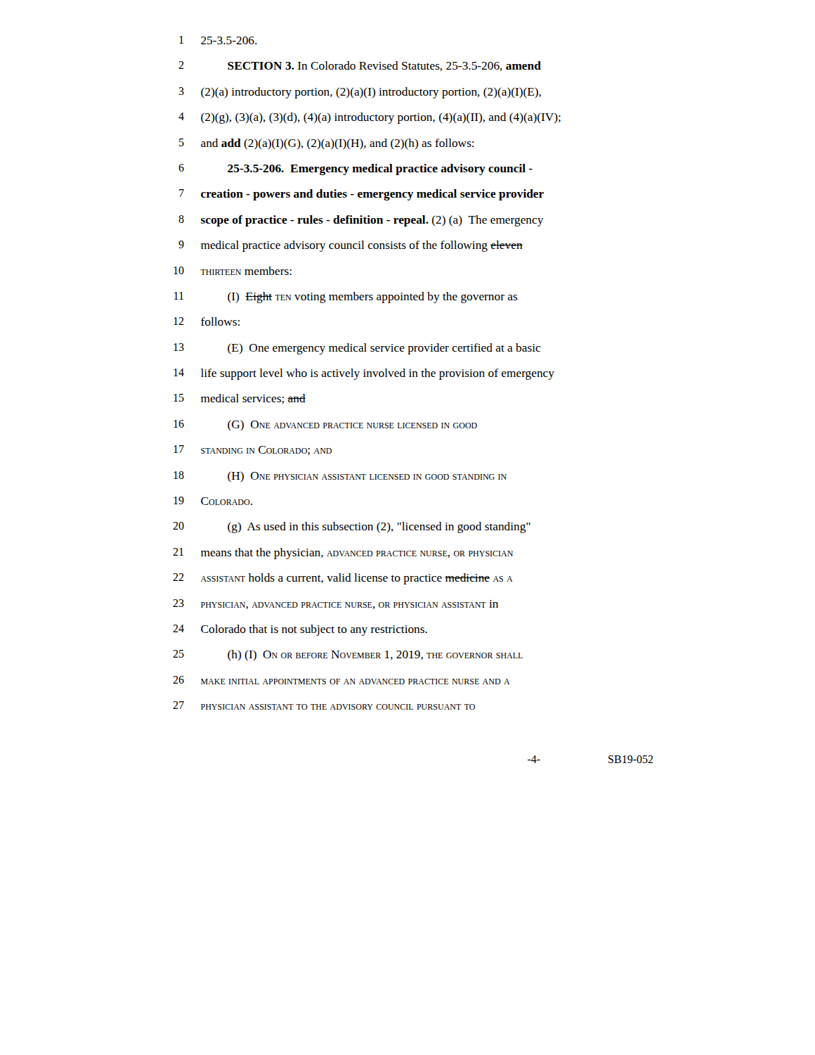25-3.5-206.
SECTION 3. In Colorado Revised Statutes, 25-3.5-206, amend
(2)(a) introductory portion, (2)(a)(I) introductory portion, (2)(a)(I)(E),
(2)(g), (3)(a), (3)(d), (4)(a) introductory portion, (4)(a)(II), and (4)(a)(IV);
and add (2)(a)(I)(G), (2)(a)(I)(H), and (2)(h) as follows:
25-3.5-206. Emergency medical practice advisory council -
creation - powers and duties - emergency medical service provider
scope of practice - rules - definition - repeal. (2) (a) The emergency
medical practice advisory council consists of the following eleven
thirteen members:
(I) Eight ten voting members appointed by the governor as
follows:
(E) One emergency medical service provider certified at a basic
life support level who is actively involved in the provision of emergency
medical services; and
(G) One advanced practice nurse licensed in good
standing in Colorado; and
(H) One physician assistant licensed in good standing in
Colorado.
(g) As used in this subsection (2), "licensed in good standing"
means that the physician, advanced practice nurse, or physician
assistant holds a current, valid license to practice medicine as a
physician, advanced practice nurse, or physician assistant in
Colorado that is not subject to any restrictions.
(h) (I) On or before November 1, 2019, the governor shall
make initial appointments of an advanced practice nurse and a
physician assistant to the advisory council pursuant to
-4-SB19-052